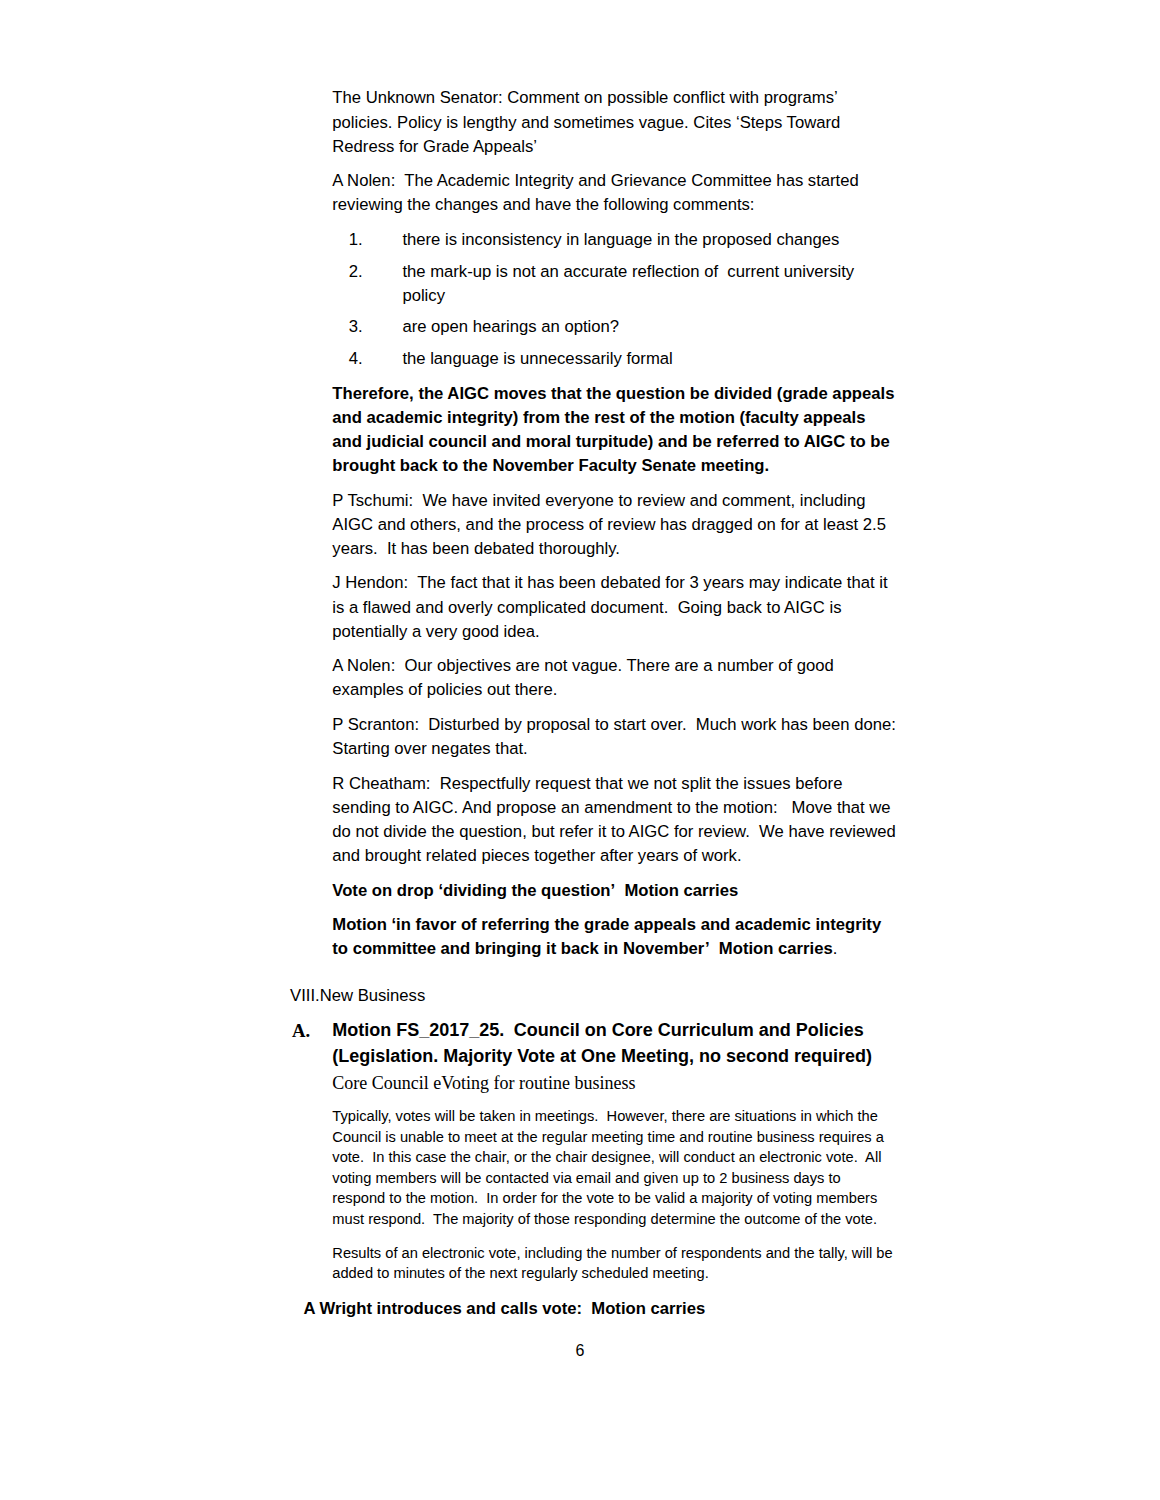The Unknown Senator: Comment on possible conflict with programs’ policies. Policy is lengthy and sometimes vague. Cites ‘Steps Toward Redress for Grade Appeals’
A Nolen: The Academic Integrity and Grievance Committee has started reviewing the changes and have the following comments:
there is inconsistency in language in the proposed changes
the mark-up is not an accurate reflection of current university policy
are open hearings an option?
the language is unnecessarily formal
Therefore, the AIGC moves that the question be divided (grade appeals and academic integrity) from the rest of the motion (faculty appeals and judicial council and moral turpitude) and be referred to AIGC to be brought back to the November Faculty Senate meeting.
P Tschumi: We have invited everyone to review and comment, including AIGC and others, and the process of review has dragged on for at least 2.5 years. It has been debated thoroughly.
J Hendon: The fact that it has been debated for 3 years may indicate that it is a flawed and overly complicated document. Going back to AIGC is potentially a very good idea.
A Nolen: Our objectives are not vague. There are a number of good examples of policies out there.
P Scranton: Disturbed by proposal to start over. Much work has been done: Starting over negates that.
R Cheatham: Respectfully request that we not split the issues before sending to AIGC. And propose an amendment to the motion: Move that we do not divide the question, but refer it to AIGC for review. We have reviewed and brought related pieces together after years of work.
Vote on drop ‘dividing the question’ Motion carries
Motion ‘in favor of referring the grade appeals and academic integrity to committee and bringing it back in November’ Motion carries.
VIII.New Business
A.
Motion FS_2017_25. Council on Core Curriculum and Policies (Legislation. Majority Vote at One Meeting, no second required) Core Council eVoting for routine business
Typically, votes will be taken in meetings. However, there are situations in which the Council is unable to meet at the regular meeting time and routine business requires a vote. In this case the chair, or the chair designee, will conduct an electronic vote. All voting members will be contacted via email and given up to 2 business days to respond to the motion. In order for the vote to be valid a majority of voting members must respond. The majority of those responding determine the outcome of the vote.
Results of an electronic vote, including the number of respondents and the tally, will be added to minutes of the next regularly scheduled meeting.
A Wright introduces and calls vote: Motion carries
6